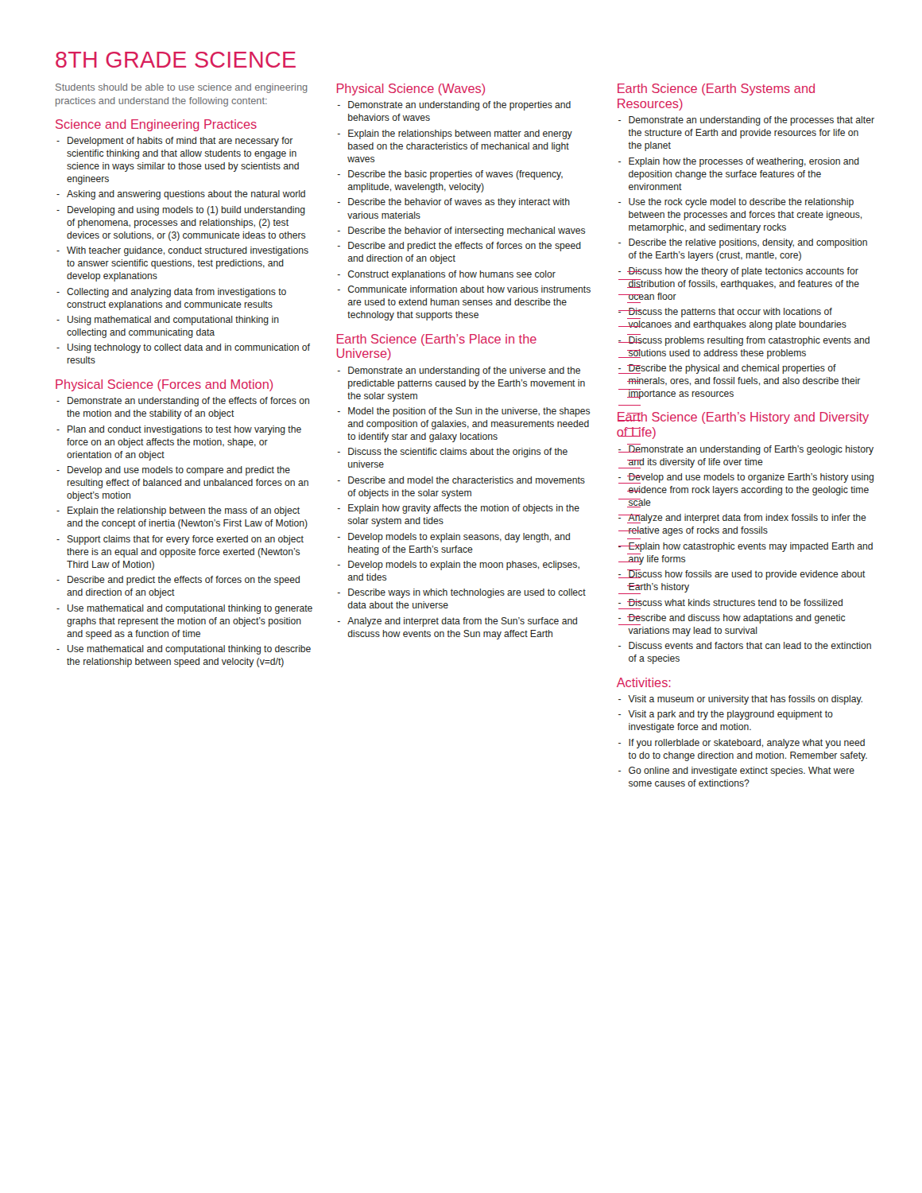8TH GRADE SCIENCE
Students should be able to use science and engineering practices and understand the following content:
Science and Engineering Practices
Development of habits of mind that are necessary for scientific thinking and that allow students to engage in science in ways similar to those used by scientists and engineers
Asking and answering questions about the natural world
Developing and using models to (1) build understanding of phenomena, processes and relationships, (2) test devices or solutions, or (3) communicate ideas to others
With teacher guidance, conduct structured investigations to answer scientific questions, test predictions, and develop explanations
Collecting and analyzing data from investigations to construct explanations and communicate results
Using mathematical and computational thinking in collecting and communicating data
Using technology to collect data and in communication of results
Physical Science (Forces and Motion)
Demonstrate an understanding of the effects of forces on the motion and the stability of an object
Plan and conduct investigations to test how varying the force on an object affects the motion, shape, or orientation of an object
Develop and use models to compare and predict the resulting effect of balanced and unbalanced forces on an object’s motion
Explain the relationship between the mass of an object and the concept of inertia (Newton’s First Law of Motion)
Support claims that for every force exerted on an object there is an equal and opposite force exerted (Newton’s Third Law of Motion)
Describe and predict the effects of forces on the speed and direction of an object
Use mathematical and computational thinking to generate graphs that represent the motion of an object’s position and speed as a function of time
Use mathematical and computational thinking to describe the relationship between speed and velocity (v=d/t)
Physical Science (Waves)
Demonstrate an understanding of the properties and behaviors of waves
Explain the relationships between matter and energy based on the characteristics of mechanical and light waves
Describe the basic properties of waves (frequency, amplitude, wavelength, velocity)
Describe the behavior of waves as they interact with various materials
Describe the behavior of intersecting mechanical waves
Describe and predict the effects of forces on the speed and direction of an object
Construct explanations of how humans see color
Communicate information about how various instruments are used to extend human senses and describe the technology that supports these
Earth Science (Earth’s Place in the Universe)
Demonstrate an understanding of the universe and the predictable patterns caused by the Earth’s movement in the solar system
Model the position of the Sun in the universe, the shapes and composition of galaxies, and measurements needed to identify star and galaxy locations
Discuss the scientific claims about the origins of the universe
Describe and model the characteristics and movements of objects in the solar system
Explain how gravity affects the motion of objects in the solar system and tides
Develop models to explain seasons, day length, and heating of the Earth’s surface
Develop models to explain the moon phases, eclipses, and tides
Describe ways in which technologies are used to collect data about the universe
Analyze and interpret data from the Sun’s surface and discuss how events on the Sun may affect Earth
Earth Science (Earth Systems and Resources)
Demonstrate an understanding of the processes that alter the structure of Earth and provide resources for life on the planet
Explain how the processes of weathering, erosion and deposition change the surface features of the environment
Use the rock cycle model to describe the relationship between the processes and forces that create igneous, metamorphic, and sedimentary rocks
Describe the relative positions, density, and composition of the Earth’s layers (crust, mantle, core)
Discuss how the theory of plate tectonics accounts for distribution of fossils, earthquakes, and features of the ocean floor
Discuss the patterns that occur with locations of volcanoes and earthquakes along plate boundaries
Discuss problems resulting from catastrophic events and solutions used to address these problems
Describe the physical and chemical properties of minerals, ores, and fossil fuels, and also describe their importance as resources
Earth Science (Earth’s History and Diversity of Life)
Demonstrate an understanding of Earth’s geologic history and its diversity of life over time
Develop and use models to organize Earth’s history using evidence from rock layers according to the geologic time scale
Analyze and interpret data from index fossils to infer the relative ages of rocks and fossils
Explain how catastrophic events may impacted Earth and any life forms
Discuss how fossils are used to provide evidence about Earth’s history
Discuss what kinds structures tend to be fossilized
Describe and discuss how adaptations and genetic variations may lead to survival
Discuss events and factors that can lead to the extinction of a species
Activities:
Visit a museum or university that has fossils on display.
Visit a park and try the playground equipment to investigate force and motion.
If you rollerblade or skateboard, analyze what you need to do to change direction and motion. Remember safety.
Go online and investigate extinct species. What were some causes of extinctions?